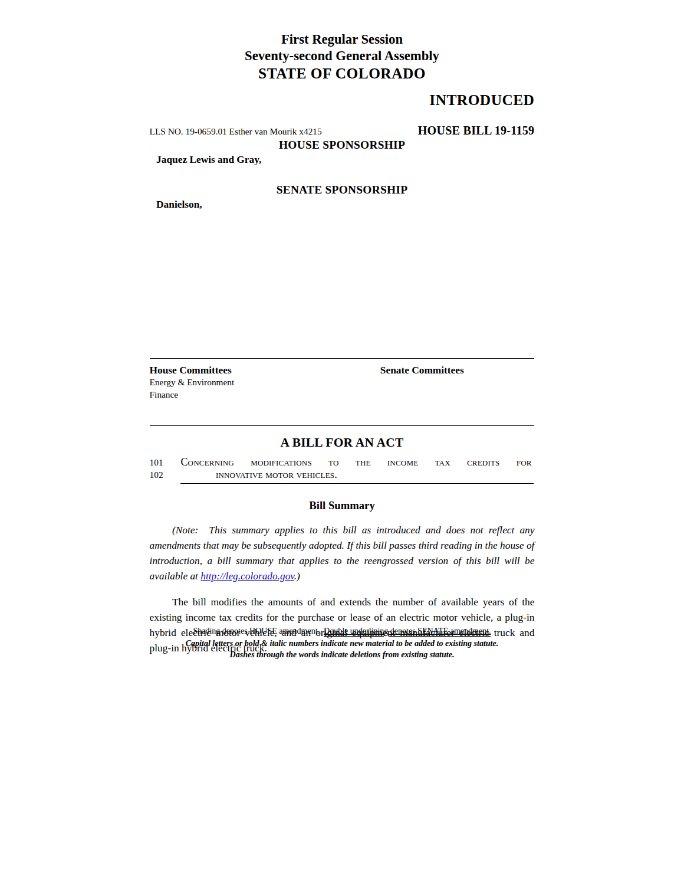First Regular Session
Seventy-second General Assembly
STATE OF COLORADO
INTRODUCED
LLS NO. 19-0659.01 Esther van Mourik x4215
HOUSE BILL 19-1159
HOUSE SPONSORSHIP
Jaquez Lewis and Gray,
SENATE SPONSORSHIP
Danielson,
House Committees
Energy & Environment
Finance
Senate Committees
A BILL FOR AN ACT
101
Concerning modifications to the income tax credits for
102
innovative motor vehicles.
Bill Summary
(Note: This summary applies to this bill as introduced and does not reflect any amendments that may be subsequently adopted. If this bill passes third reading in the house of introduction, a bill summary that applies to the reengrossed version of this bill will be available at http://leg.colorado.gov.)
The bill modifies the amounts of and extends the number of available years of the existing income tax credits for the purchase or lease of an electric motor vehicle, a plug-in hybrid electric motor vehicle, and an original equipment manufacturer electric truck and plug-in hybrid electric truck.
Shading denotes HOUSE amendment. Double underlining denotes SENATE amendment.
Capital letters or bold & italic numbers indicate new material to be added to existing statute.
Dashes through the words indicate deletions from existing statute.